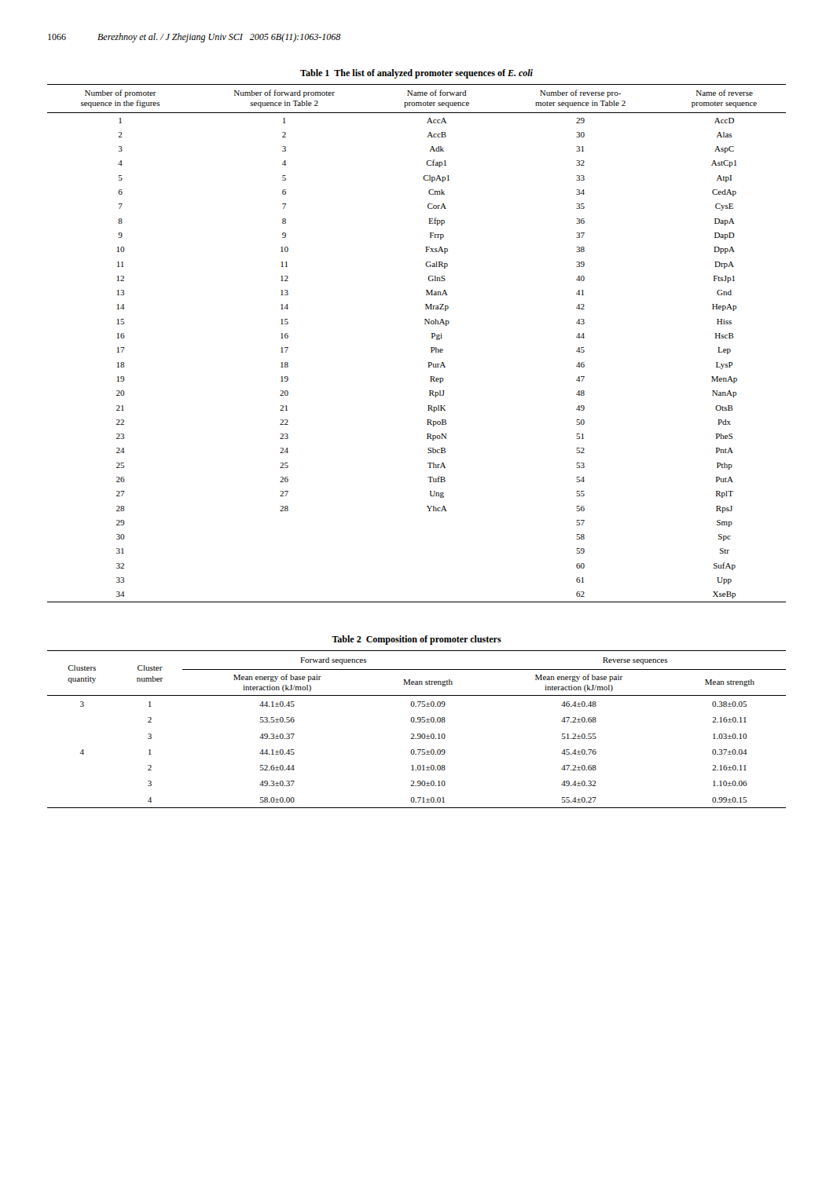1066 Berezhnoy et al. / J Zhejiang Univ SCI 2005 6B(11):1063-1068
Table 1 The list of analyzed promoter sequences of E. coli
| Number of promoter sequence in the figures | Number of forward promoter sequence in Table 2 | Name of forward promoter sequence | Number of reverse pro- moter sequence in Table 2 | Name of reverse promoter sequence |
| --- | --- | --- | --- | --- |
| 1 | 1 | AccA | 29 | AccD |
| 2 | 2 | AccB | 30 | Alas |
| 3 | 3 | Adk | 31 | AspC |
| 4 | 4 | Cfap1 | 32 | AstCp1 |
| 5 | 5 | ClpAp1 | 33 | AtpI |
| 6 | 6 | Cmk | 34 | CedAp |
| 7 | 7 | CorA | 35 | CysE |
| 8 | 8 | Efpp | 36 | DapA |
| 9 | 9 | Frrp | 37 | DapD |
| 10 | 10 | FxsAp | 38 | DppA |
| 11 | 11 | GalRp | 39 | DrpA |
| 12 | 12 | GlnS | 40 | FtsJp1 |
| 13 | 13 | ManA | 41 | Gnd |
| 14 | 14 | MraZp | 42 | HepAp |
| 15 | 15 | NohAp | 43 | Hiss |
| 16 | 16 | Pgi | 44 | HscB |
| 17 | 17 | Phe | 45 | Lep |
| 18 | 18 | PurA | 46 | LysP |
| 19 | 19 | Rep | 47 | MenAp |
| 20 | 20 | RplJ | 48 | NanAp |
| 21 | 21 | RplK | 49 | OtsB |
| 22 | 22 | RpoB | 50 | Pdx |
| 23 | 23 | RpoN | 51 | PheS |
| 24 | 24 | SbcB | 52 | PntA |
| 25 | 25 | ThrA | 53 | Pthp |
| 26 | 26 | TufB | 54 | PutA |
| 27 | 27 | Ung | 55 | RplT |
| 28 | 28 | YhcA | 56 | RpsJ |
| 29 | | | 57 | Smp |
| 30 | | | 58 | Spc |
| 31 | | | 59 | Str |
| 32 | | | 60 | SufAp |
| 33 | | | 61 | Upp |
| 34 | | | 62 | XseBp |
Table 2 Composition of promoter clusters
| Clusters quantity | Cluster number | Forward sequences | Reverse sequences |
| --- | --- | --- | --- |
| Mean energy of base pair interaction (kJ/mol) | Mean strength | Mean energy of base pair interaction (kJ/mol) | Mean strength |
| 3 | 1 | 44.1±0.45 | 0.75±0.09 | 46.4±0.48 | 0.38±0.05 |
| | 2 | 53.5±0.56 | 0.95±0.08 | 47.2±0.68 | 2.16±0.11 |
| | 3 | 49.3±0.37 | 2.90±0.10 | 51.2±0.55 | 1.03±0.10 |
| 4 | 1 | 44.1±0.45 | 0.75±0.09 | 45.4±0.76 | 0.37±0.04 |
| | 2 | 52.6±0.44 | 1.01±0.08 | 47.2±0.68 | 2.16±0.11 |
| | 3 | 49.3±0.37 | 2.90±0.10 | 49.4±0.32 | 1.10±0.06 |
| | 4 | 58.0±0.00 | 0.71±0.01 | 55.4±0.27 | 0.99±0.15 |